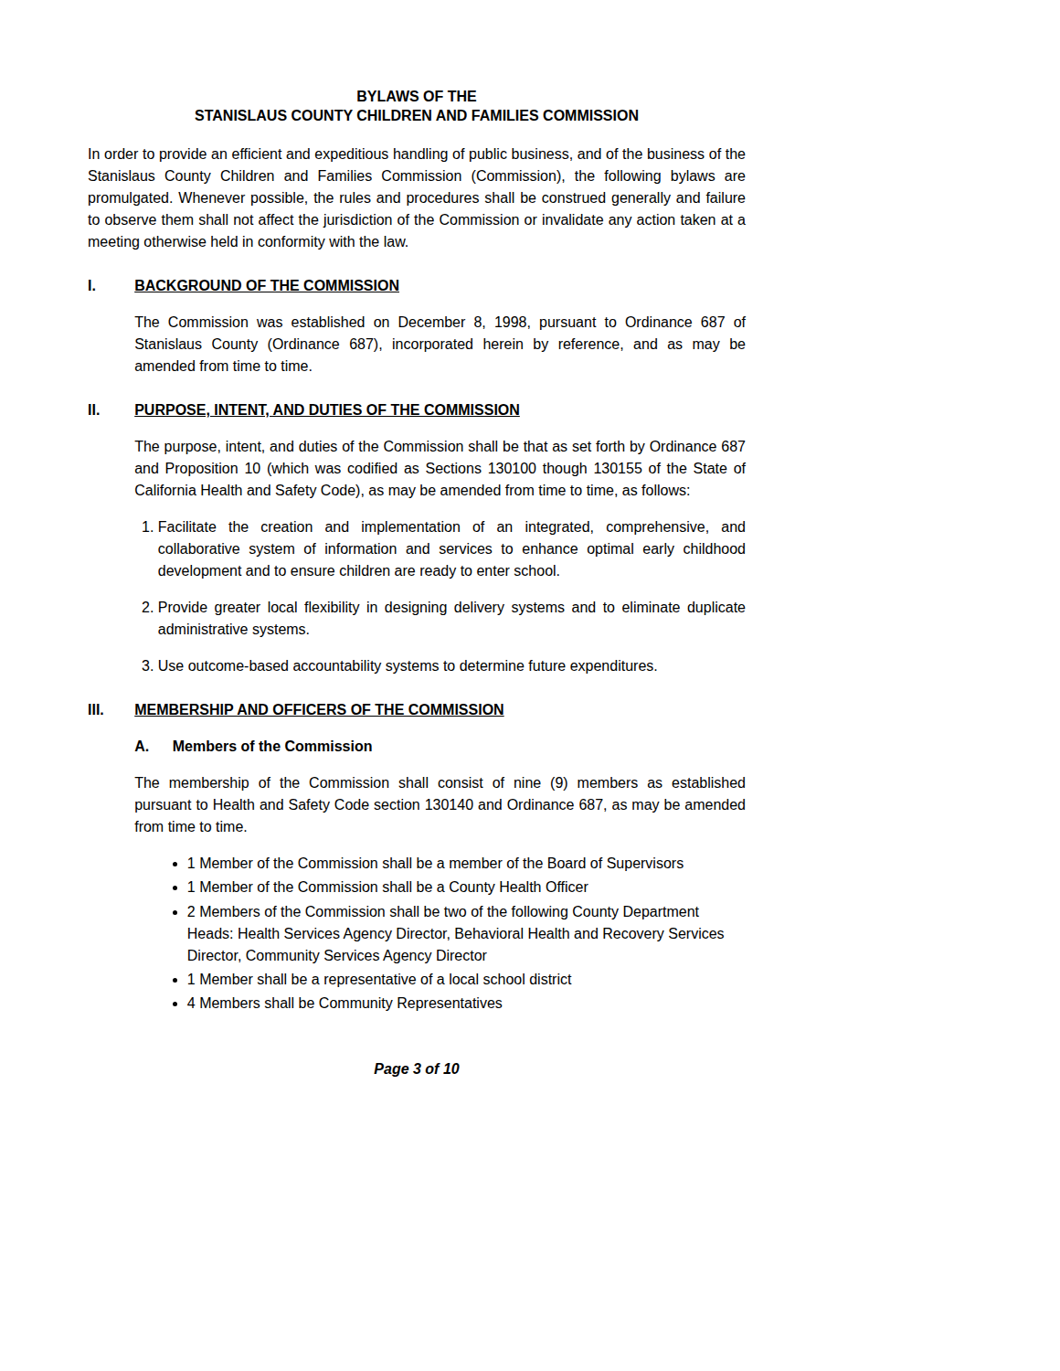BYLAWS OF THE
STANISLAUS COUNTY CHILDREN AND FAMILIES COMMISSION
In order to provide an efficient and expeditious handling of public business, and of the business of the Stanislaus County Children and Families Commission (Commission), the following bylaws are promulgated. Whenever possible, the rules and procedures shall be construed generally and failure to observe them shall not affect the jurisdiction of the Commission or invalidate any action taken at a meeting otherwise held in conformity with the law.
I. BACKGROUND OF THE COMMISSION
The Commission was established on December 8, 1998, pursuant to Ordinance 687 of Stanislaus County (Ordinance 687), incorporated herein by reference, and as may be amended from time to time.
II. PURPOSE, INTENT, AND DUTIES OF THE COMMISSION
The purpose, intent, and duties of the Commission shall be that as set forth by Ordinance 687 and Proposition 10 (which was codified as Sections 130100 though 130155 of the State of California Health and Safety Code), as may be amended from time to time, as follows:
Facilitate the creation and implementation of an integrated, comprehensive, and collaborative system of information and services to enhance optimal early childhood development and to ensure children are ready to enter school.
Provide greater local flexibility in designing delivery systems and to eliminate duplicate administrative systems.
Use outcome-based accountability systems to determine future expenditures.
III. MEMBERSHIP AND OFFICERS OF THE COMMISSION
A. Members of the Commission
The membership of the Commission shall consist of nine (9) members as established pursuant to Health and Safety Code section 130140 and Ordinance 687, as may be amended from time to time.
1 Member of the Commission shall be a member of the Board of Supervisors
1 Member of the Commission shall be a County Health Officer
2 Members of the Commission shall be two of the following County Department Heads: Health Services Agency Director, Behavioral Health and Recovery Services Director, Community Services Agency Director
1 Member shall be a representative of a local school district
4 Members shall be Community Representatives
Page 3 of 10